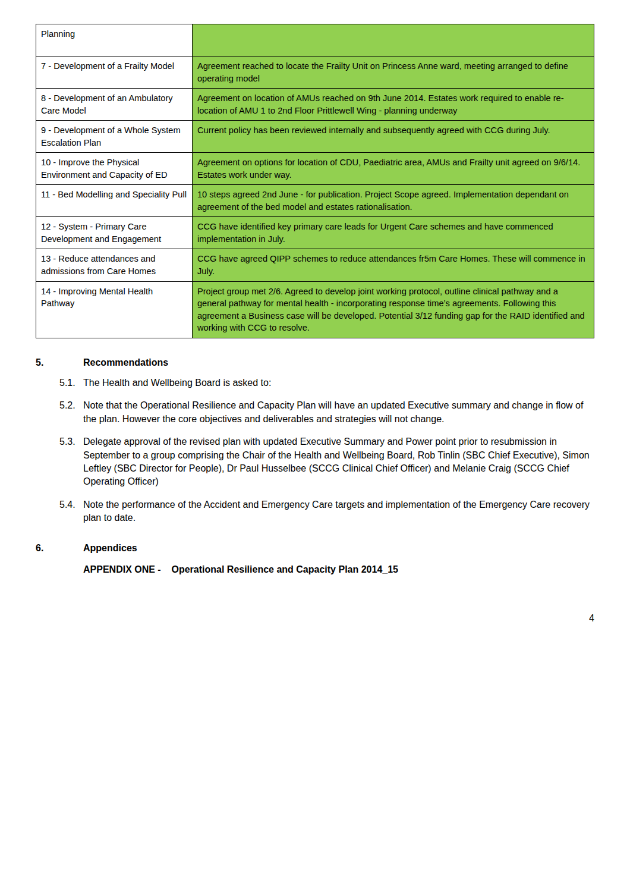| Planning | |
| 7 - Development of a Frailty Model | Agreement reached to locate the Frailty Unit on Princess Anne ward, meeting arranged to define operating model |
| 8 - Development of an Ambulatory Care Model | Agreement on location of AMUs reached on 9th June 2014. Estates work required to enable re-location of AMU 1 to 2nd Floor Prittlewell Wing - planning underway |
| 9 - Development of a Whole System Escalation Plan | Current policy has been reviewed internally and subsequently agreed with CCG during July. |
| 10 - Improve the Physical Environment and Capacity of ED | Agreement on options for location of CDU, Paediatric area, AMUs and Frailty unit agreed on 9/6/14. Estates work under way. |
| 11 - Bed Modelling and Speciality Pull | 10 steps agreed 2nd June - for publication. Project Scope agreed. Implementation dependant on agreement of the bed model and estates rationalisation. |
| 12 - System - Primary Care Development and Engagement | CCG have identified key primary care leads for Urgent Care schemes and have commenced implementation in July. |
| 13 - Reduce attendances and admissions from Care Homes | CCG have agreed QIPP schemes to reduce attendances fr5m Care Homes. These will commence in July. |
| 14 - Improving Mental Health Pathway | Project group met 2/6. Agreed to develop joint working protocol, outline clinical pathway and a general pathway for mental health - incorporating response time’s agreements. Following this agreement a Business case will be developed. Potential 3/12 funding gap for the RAID identified and working with CCG to resolve. |
5. Recommendations
5.1. The Health and Wellbeing Board is asked to:
5.2. Note that the Operational Resilience and Capacity Plan will have an updated Executive summary and change in flow of the plan. However the core objectives and deliverables and strategies will not change.
5.3. Delegate approval of the revised plan with updated Executive Summary and Power point prior to resubmission in September to a group comprising the Chair of the Health and Wellbeing Board, Rob Tinlin (SBC Chief Executive), Simon Leftley (SBC Director for People), Dr Paul Husselbee (SCCG Clinical Chief Officer) and Melanie Craig (SCCG Chief Operating Officer)
5.4. Note the performance of the Accident and Emergency Care targets and implementation of the Emergency Care recovery plan to date.
6. Appendices
APPENDIX ONE - Operational Resilience and Capacity Plan 2014_15
4